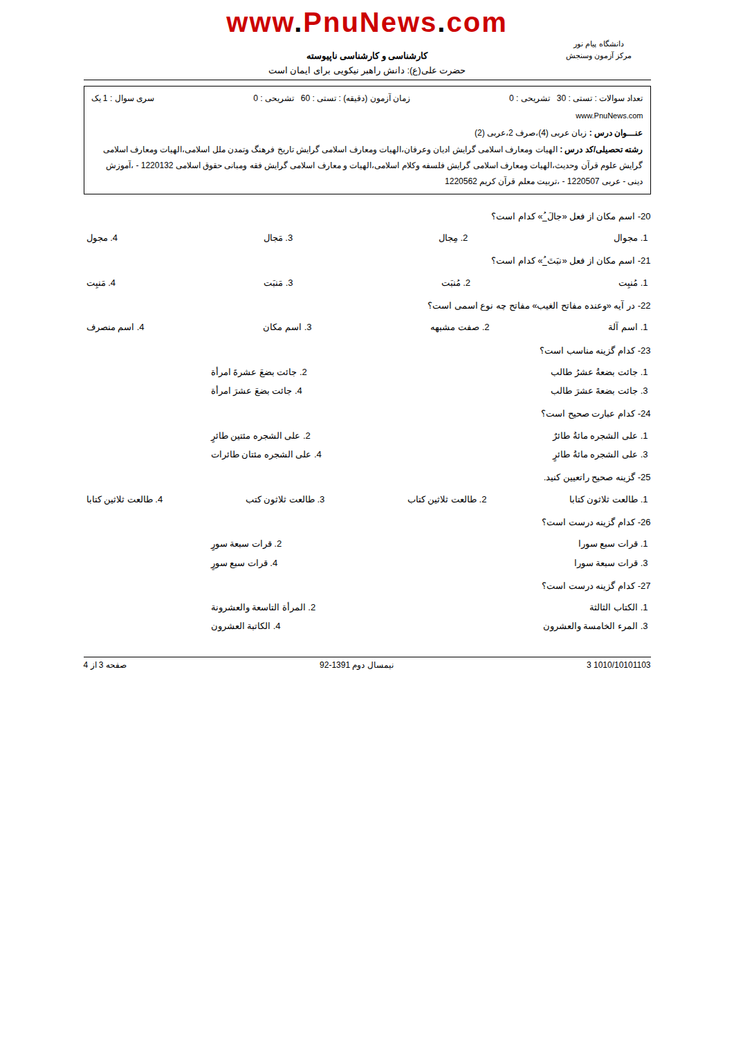www. PnuNews. com
دانشگاه پیام نور
مرکز آزمون وسنجش
کارشناسی و کارشناسی ناپیوسته
حضرت علی(ع): دانش راهبر نیکویی برای ایمان است
تعداد سوالات : تستی : 30 تشریحی : 0
زمان آزمون (دقیقه) : تستی : 60 تشریحی : 0
سری سوال : 1 یک
www.PnuNews.com
عنـــوان درس : زبان عربی (4)،صرف 2،عربی (2)
رشته تحصیلی/کد درس : الهیات ومعارف اسلامی گرایش ادیان وعرفان،الهیات ومعارف اسلامی گرایش تاریخ فرهنگ وتمدن ملل اسلامی،الهیات ومعارف اسلامی گرایش علوم قرآن وحدیث،الهیات ومعارف اسلامی گرایش فلسفه وکلام اسلامی،الهیات و معارف اسلامی گرایش فقه ومبانی حقوق اسلامی 1220132 - ،آموزش دینی - عربی 1220507 - ،تربیت معلم قرآن کریم 1220562
20- اسم مکان از فعل «جالَ_ُ» کدام است؟
1. مجوال
2. مِجال
3. مَجال
4. مجول
21- اسم مکان از فعل «نبَتَ_ُ» کدام است؟
1. مُنبِت
2. مُنبَت
3. مَنبَت
4. مَنبِت
22- در آیه «وعنده مفاتح الغیب» مفاتح چه نوع اسمی است؟
1. اسم آلة
2. صفت مشبهه
3. اسم مکان
4. اسم منصرف
23- کدام گزینه مناسب است؟
1. جائت بضعةُ عشرُ طالب
2. جائت بضعَ عشرةَ امرأة
3. جائت بضعةَ عشرَ طالب
4. جائت بضعَ عشرَ امرأة
24- کدام عبارت صحیح است؟
1. علی الشجره مائةُ طائرٌ
2. علی الشجره مئتین طائرٍ
3. علی الشجره مائةُ طائرٍ
4. علی الشجره مئتان طائرات
25- گزینه صحیح راتعیین کنید.
1. طالعت ثلاثون کتابا
2. طالعت ثلاثین کتاب
3. طالعت ثلاثون کتب
4. طالعت ثلاثین کتابا
26- کدام گزینه درست است؟
1. قرات سبع سورا
2. قرات سبعة سورٍ
3. قرات سبعة سورا
4. قرات سبع سورٍ
27- کدام گزینه درست است؟
1. الکتاب الثالثة
2. المرأة التاسعة والعشرونة
3. المرء الخامسة والعشرون
4. الکاتبة العشرون
1010/10101103 3
نیمسال دوم 1391-92
صفحه 3 از 4